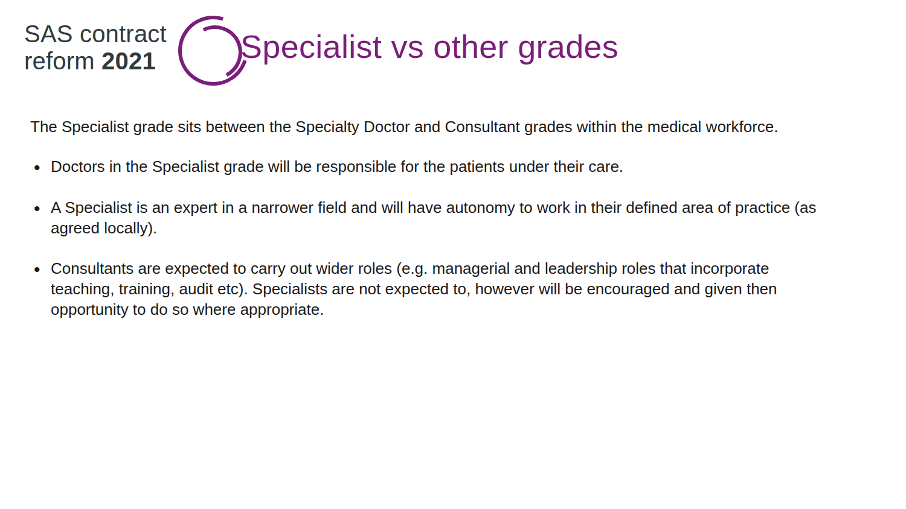SAS contract
reform 2021
Specialist vs other grades
The Specialist grade sits between the Specialty Doctor and Consultant grades within the medical workforce.
Doctors in the Specialist grade will be responsible for the patients under their care.
A Specialist is an expert in a narrower field and will have autonomy to work in their defined area of practice (as agreed locally).
Consultants are expected to carry out wider roles (e.g. managerial and leadership roles that incorporate teaching, training, audit etc). Specialists are not expected to, however will be encouraged and given then opportunity to do so where appropriate.